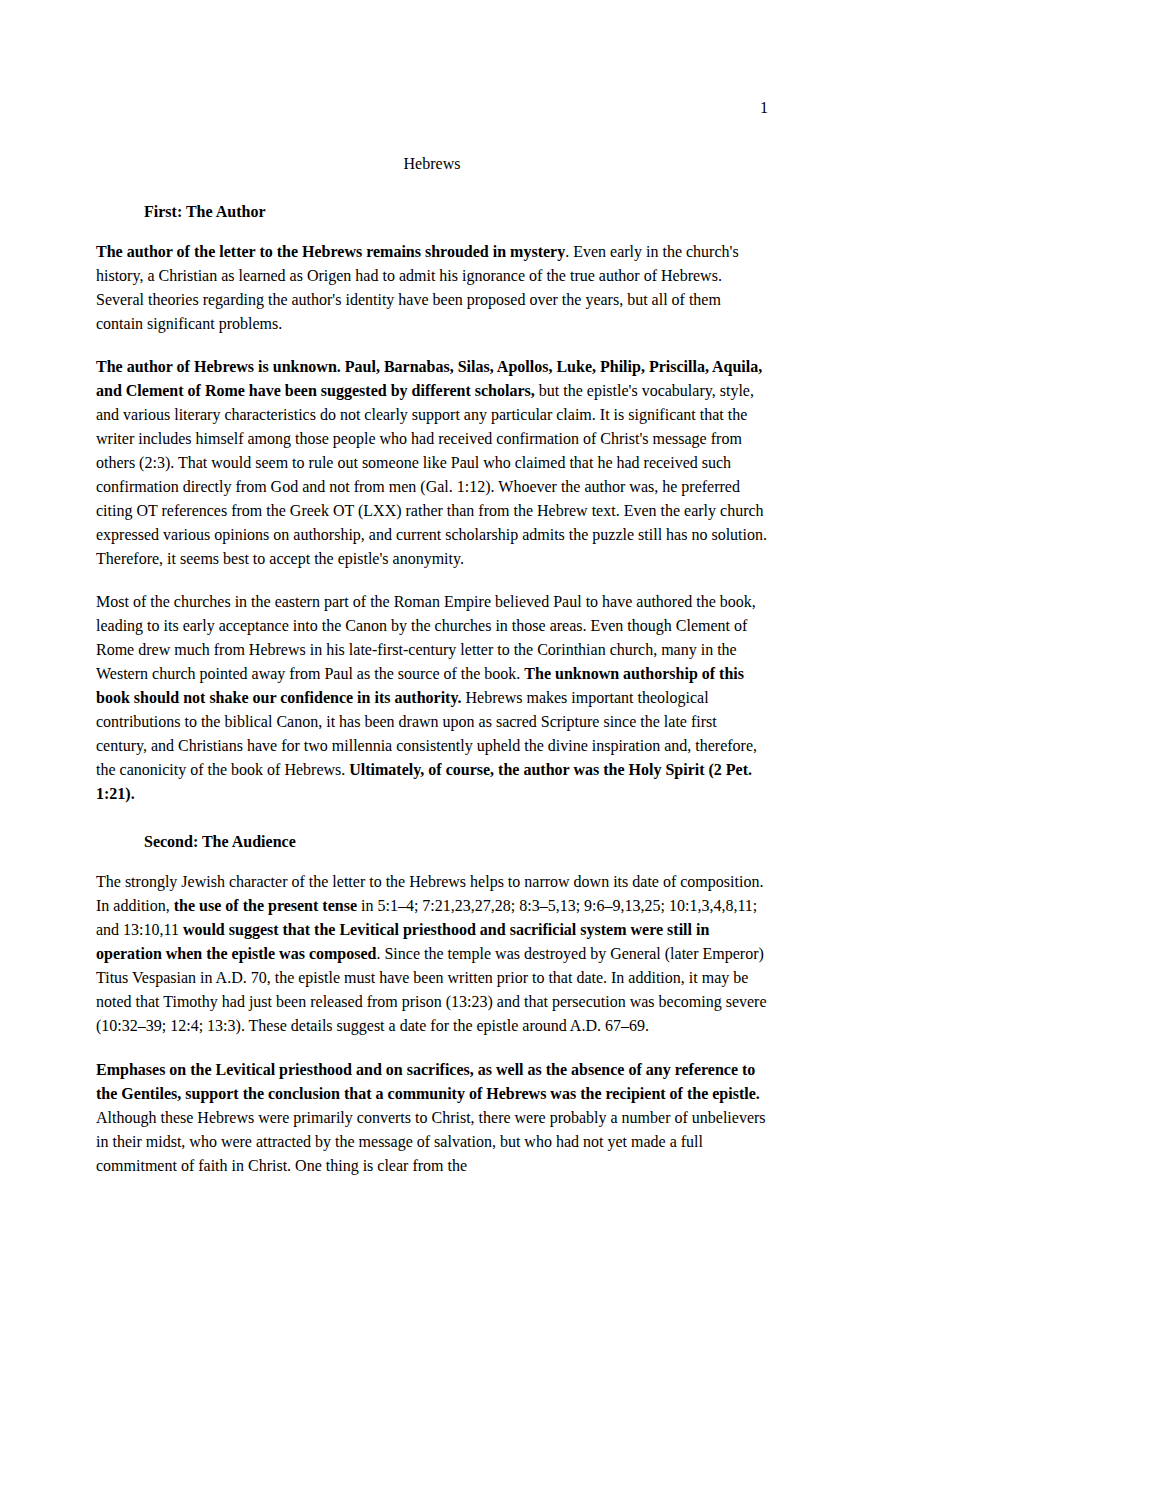1
Hebrews
First: The Author
The author of the letter to the Hebrews remains shrouded in mystery. Even early in the church's history, a Christian as learned as Origen had to admit his ignorance of the true author of Hebrews. Several theories regarding the author's identity have been proposed over the years, but all of them contain significant problems.
The author of Hebrews is unknown. Paul, Barnabas, Silas, Apollos, Luke, Philip, Priscilla, Aquila, and Clement of Rome have been suggested by different scholars, but the epistle's vocabulary, style, and various literary characteristics do not clearly support any particular claim. It is significant that the writer includes himself among those people who had received confirmation of Christ's message from others (2:3). That would seem to rule out someone like Paul who claimed that he had received such confirmation directly from God and not from men (Gal. 1:12). Whoever the author was, he preferred citing OT references from the Greek OT (LXX) rather than from the Hebrew text. Even the early church expressed various opinions on authorship, and current scholarship admits the puzzle still has no solution. Therefore, it seems best to accept the epistle's anonymity.
Most of the churches in the eastern part of the Roman Empire believed Paul to have authored the book, leading to its early acceptance into the Canon by the churches in those areas. Even though Clement of Rome drew much from Hebrews in his late-first-century letter to the Corinthian church, many in the Western church pointed away from Paul as the source of the book. The unknown authorship of this book should not shake our confidence in its authority. Hebrews makes important theological contributions to the biblical Canon, it has been drawn upon as sacred Scripture since the late first century, and Christians have for two millennia consistently upheld the divine inspiration and, therefore, the canonicity of the book of Hebrews. Ultimately, of course, the author was the Holy Spirit (2 Pet. 1:21).
Second: The Audience
The strongly Jewish character of the letter to the Hebrews helps to narrow down its date of composition. In addition, the use of the present tense in 5:1–4; 7:21,23,27,28; 8:3–5,13; 9:6–9,13,25; 10:1,3,4,8,11; and 13:10,11 would suggest that the Levitical priesthood and sacrificial system were still in operation when the epistle was composed. Since the temple was destroyed by General (later Emperor) Titus Vespasian in A.D. 70, the epistle must have been written prior to that date. In addition, it may be noted that Timothy had just been released from prison (13:23) and that persecution was becoming severe (10:32–39; 12:4; 13:3). These details suggest a date for the epistle around A.D. 67–69.
Emphases on the Levitical priesthood and on sacrifices, as well as the absence of any reference to the Gentiles, support the conclusion that a community of Hebrews was the recipient of the epistle. Although these Hebrews were primarily converts to Christ, there were probably a number of unbelievers in their midst, who were attracted by the message of salvation, but who had not yet made a full commitment of faith in Christ. One thing is clear from the